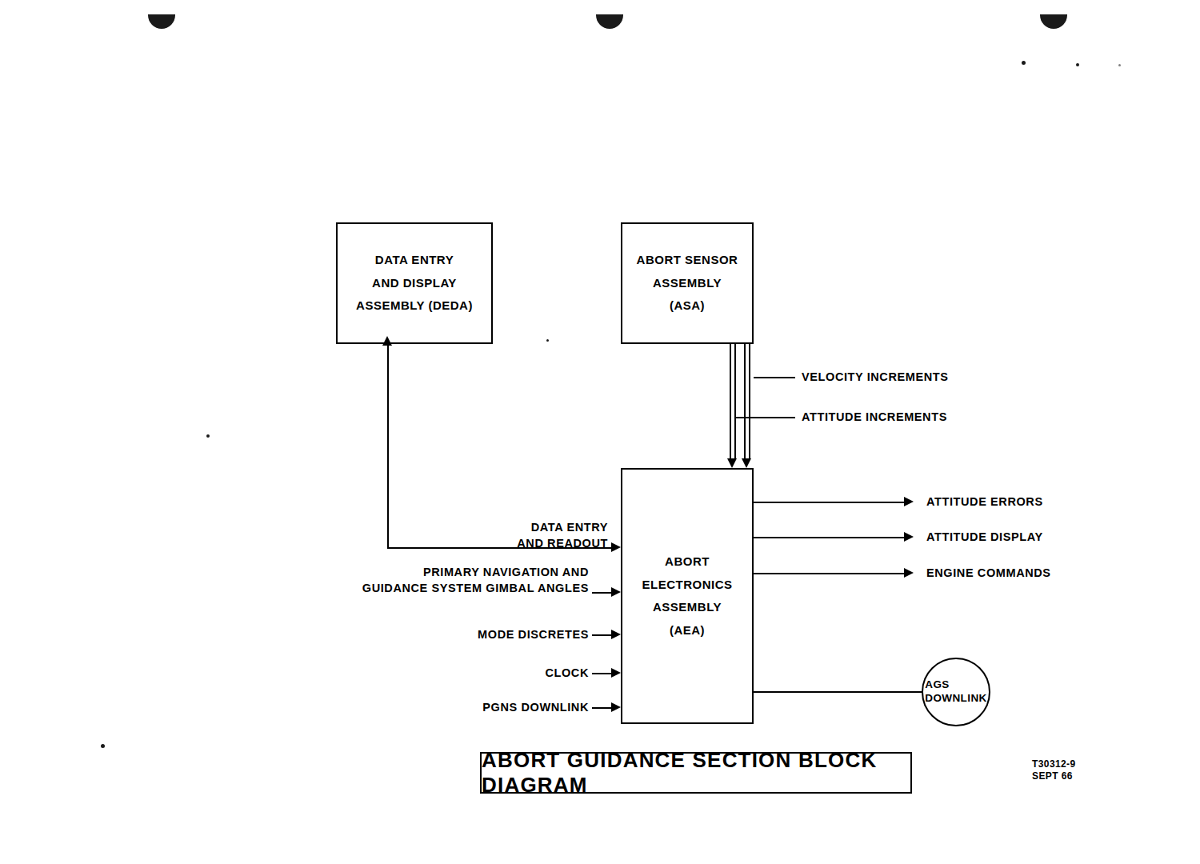DATA ENTRY
AND DISPLAY
ASSEMBLY (DEDA)
ABORT SENSOR
ASSEMBLY
(ASA)
ABORT
ELECTRONICS
ASSEMBLY
(AEA)
VELOCITY INCREMENTS
ATTITUDE INCREMENTS
DATA ENTRY
AND READOUT
PRIMARY NAVIGATION AND
GUIDANCE SYSTEM GIMBAL ANGLES
MODE DISCRETES
CLOCK
PGNS DOWNLINK
ATTITUDE ERRORS
ATTITUDE DISPLAY
ENGINE COMMANDS
AGS
DOWNLINK
ABORT GUIDANCE SECTION BLOCK DIAGRAM
T30312‑9
SEPT 66